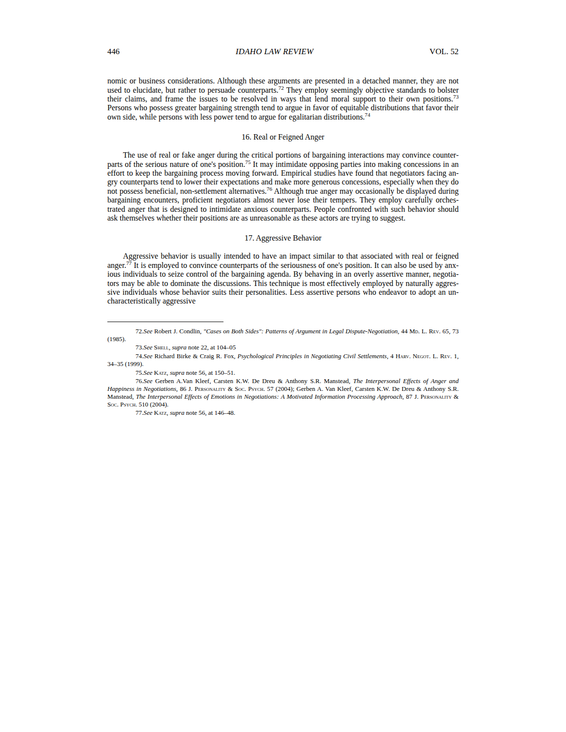446 IDAHO LAW REVIEW VOL. 52
nomic or business considerations. Although these arguments are presented in a detached manner, they are not used to elucidate, but rather to persuade counterparts.72 They employ seemingly objective standards to bolster their claims, and frame the issues to be resolved in ways that lend moral support to their own positions.73 Persons who possess greater bargaining strength tend to argue in favor of equitable distributions that favor their own side, while persons with less power tend to argue for egalitarian distributions.74
16. Real or Feigned Anger
The use of real or fake anger during the critical portions of bargaining interactions may convince counterparts of the serious nature of one's position.75 It may intimidate opposing parties into making concessions in an effort to keep the bargaining process moving forward. Empirical studies have found that negotiators facing angry counterparts tend to lower their expectations and make more generous concessions, especially when they do not possess beneficial, non-settlement alternatives.76 Although true anger may occasionally be displayed during bargaining encounters, proficient negotiators almost never lose their tempers. They employ carefully orchestrated anger that is designed to intimidate anxious counterparts. People confronted with such behavior should ask themselves whether their positions are as unreasonable as these actors are trying to suggest.
17. Aggressive Behavior
Aggressive behavior is usually intended to have an impact similar to that associated with real or feigned anger.77 It is employed to convince counterparts of the seriousness of one's position. It can also be used by anxious individuals to seize control of the bargaining agenda. By behaving in an overly assertive manner, negotiators may be able to dominate the discussions. This technique is most effectively employed by naturally aggressive individuals whose behavior suits their personalities. Less assertive persons who endeavor to adopt an uncharacteristically aggressive
72. See Robert J. Condlin, "Cases on Both Sides": Patterns of Argument in Legal Dispute-Negotiation, 44 Md. L. Rev. 65, 73 (1985).
73. See Shell, supra note 22, at 104–05
74. See Richard Birke & Craig R. Fox, Psychological Principles in Negotiating Civil Settlements, 4 Harv. Negot. L. Rev. 1, 34–35 (1999).
75. See Katz, supra note 56, at 150–51.
76. See Gerben A.Van Kleef, Carsten K.W. De Dreu & Anthony S.R. Manstead, The Interpersonal Effects of Anger and Happiness in Negotiations, 86 J. Personality & Soc. Psych. 57 (2004); Gerben A. Van Kleef, Carsten K.W. De Dreu & Anthony S.R. Manstead, The Interpersonal Effects of Emotions in Negotiations: A Motivated Information Processing Approach, 87 J. Personality & Soc. Psych. 510 (2004).
77. See Katz, supra note 56, at 146–48.